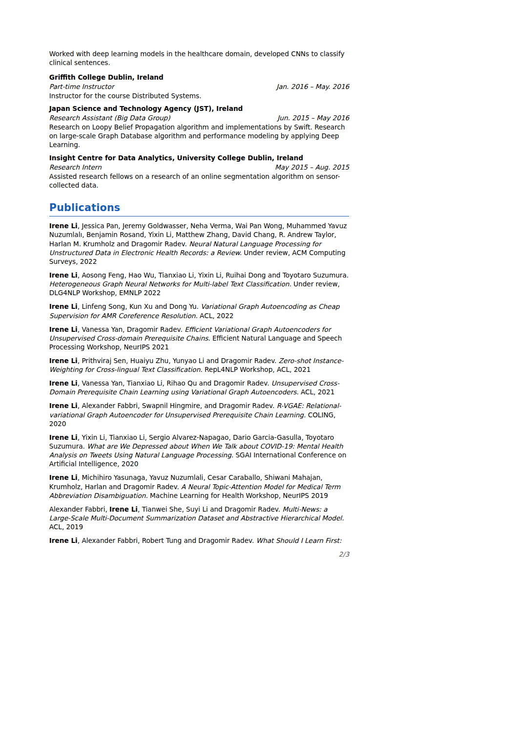Worked with deep learning models in the healthcare domain, developed CNNs to classify clinical sentences.
Griffith College Dublin, Ireland
Part-time Instructor Jan. 2016 – May. 2016
Instructor for the course Distributed Systems.
Japan Science and Technology Agency (JST), Ireland
Research Assistant (Big Data Group) Jun. 2015 – May 2016
Research on Loopy Belief Propagation algorithm and implementations by Swift. Research on large-scale Graph Database algorithm and performance modeling by applying Deep Learning.
Insight Centre for Data Analytics, University College Dublin, Ireland
Research Intern May 2015 – Aug. 2015
Assisted research fellows on a research of an online segmentation algorithm on sensor-collected data.
Publications
Irene Li, Jessica Pan, Jeremy Goldwasser, Neha Verma, Wai Pan Wong, Muhammed Yavuz Nuzumlalı, Benjamin Rosand, Yixin Li, Matthew Zhang, David Chang, R. Andrew Taylor, Harlan M. Krumholz and Dragomir Radev. Neural Natural Language Processing for Unstructured Data in Electronic Health Records: a Review. Under review, ACM Computing Surveys, 2022
Irene Li, Aosong Feng, Hao Wu, Tianxiao Li, Yixin Li, Ruihai Dong and Toyotaro Suzumura. Heterogeneous Graph Neural Networks for Multi-label Text Classification. Under review, DLG4NLP Workshop, EMNLP 2022
Irene Li, Linfeng Song, Kun Xu and Dong Yu. Variational Graph Autoencoding as Cheap Supervision for AMR Coreference Resolution. ACL, 2022
Irene Li, Vanessa Yan, Dragomir Radev. Efficient Variational Graph Autoencoders for Unsupervised Cross-domain Prerequisite Chains. Efficient Natural Language and Speech Processing Workshop, NeurIPS 2021
Irene Li, Prithviraj Sen, Huaiyu Zhu, Yunyao Li and Dragomir Radev. Zero-shot Instance-Weighting for Cross-lingual Text Classification. RepL4NLP Workshop, ACL, 2021
Irene Li, Vanessa Yan, Tianxiao Li, Rihao Qu and Dragomir Radev. Unsupervised Cross-Domain Prerequisite Chain Learning using Variational Graph Autoencoders. ACL, 2021
Irene Li, Alexander Fabbri, Swapnil Hingmire, and Dragomir Radev. R-VGAE: Relational-variational Graph Autoencoder for Unsupervised Prerequisite Chain Learning. COLING, 2020
Irene Li, Yixin Li, Tianxiao Li, Sergio Alvarez-Napagao, Dario Garcia-Gasulla, Toyotaro Suzumura. What are We Depressed about When We Talk about COVID-19: Mental Health Analysis on Tweets Using Natural Language Processing. SGAI International Conference on Artificial Intelligence, 2020
Irene Li, Michihiro Yasunaga, Yavuz Nuzumlali, Cesar Caraballo, Shiwani Mahajan, Krumholz, Harlan and Dragomir Radev. A Neural Topic-Attention Model for Medical Term Abbreviation Disambiguation. Machine Learning for Health Workshop, NeurIPS 2019
Alexander Fabbri, Irene Li, Tianwei She, Suyi Li and Dragomir Radev. Multi-News: a Large-Scale Multi-Document Summarization Dataset and Abstractive Hierarchical Model. ACL, 2019
Irene Li, Alexander Fabbri, Robert Tung and Dragomir Radev. What Should I Learn First:
2/3